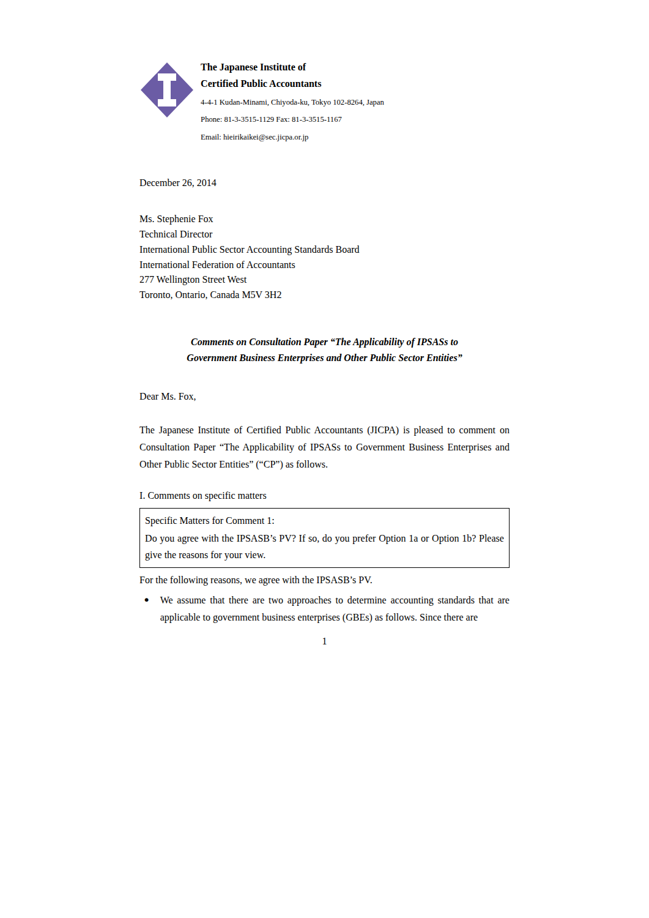The Japanese Institute of
Certified Public Accountants
4-4-1 Kudan-Minami, Chiyoda-ku, Tokyo 102-8264, Japan
Phone: 81-3-3515-1129 Fax: 81-3-3515-1167
Email: hieirikaikei@sec.jicpa.or.jp
December 26, 2014
Ms. Stephenie Fox
Technical Director
International Public Sector Accounting Standards Board
International Federation of Accountants
277 Wellington Street West
Toronto, Ontario, Canada M5V 3H2
Comments on Consultation Paper “The Applicability of IPSASs to Government Business Enterprises and Other Public Sector Entities”
Dear Ms. Fox,
The Japanese Institute of Certified Public Accountants (JICPA) is pleased to comment on Consultation Paper “The Applicability of IPSASs to Government Business Enterprises and Other Public Sector Entities” (“CP”) as follows.
I. Comments on specific matters
Specific Matters for Comment 1:
Do you agree with the IPSASB’s PV? If so, do you prefer Option 1a or Option 1b? Please give the reasons for your view.
For the following reasons, we agree with the IPSASB’s PV.
We assume that there are two approaches to determine accounting standards that are applicable to government business enterprises (GBEs) as follows. Since there are
1